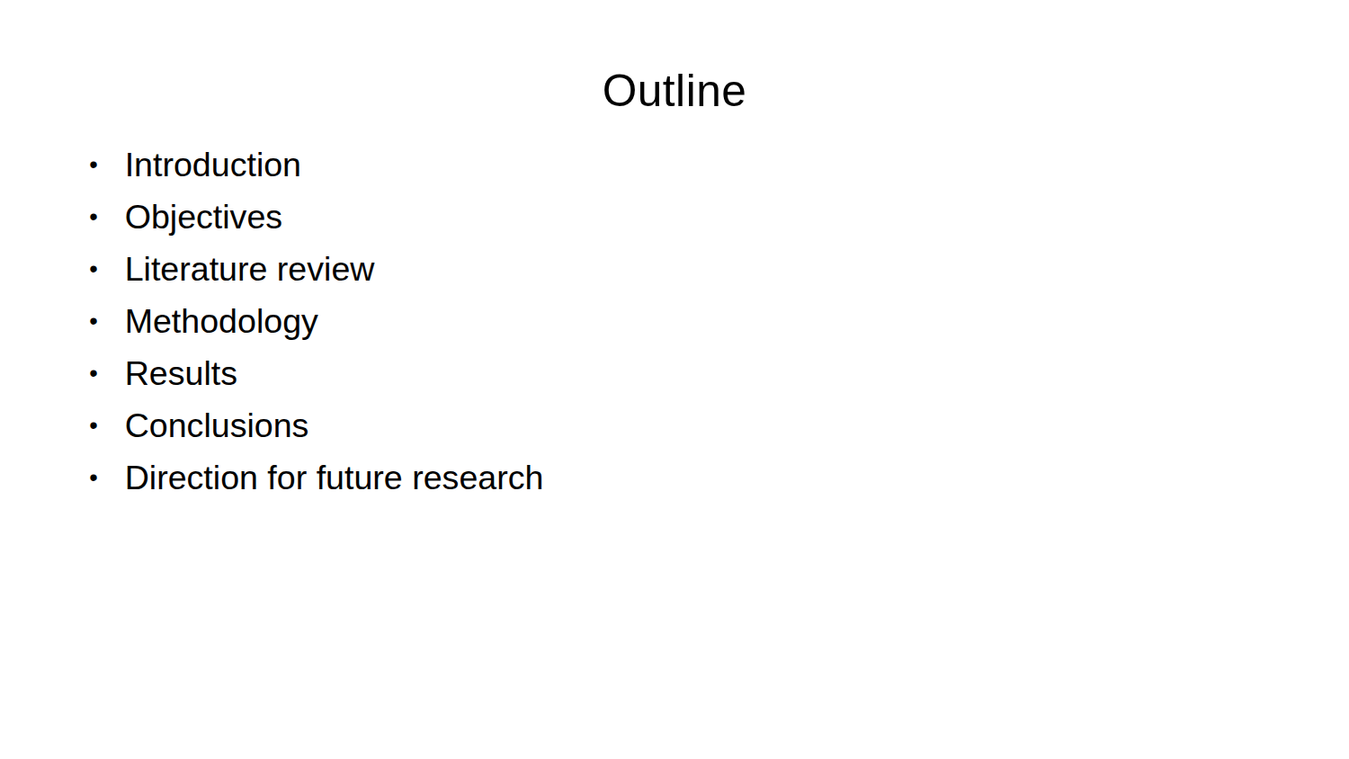Outline
Introduction
Objectives
Literature review
Methodology
Results
Conclusions
Direction for future research